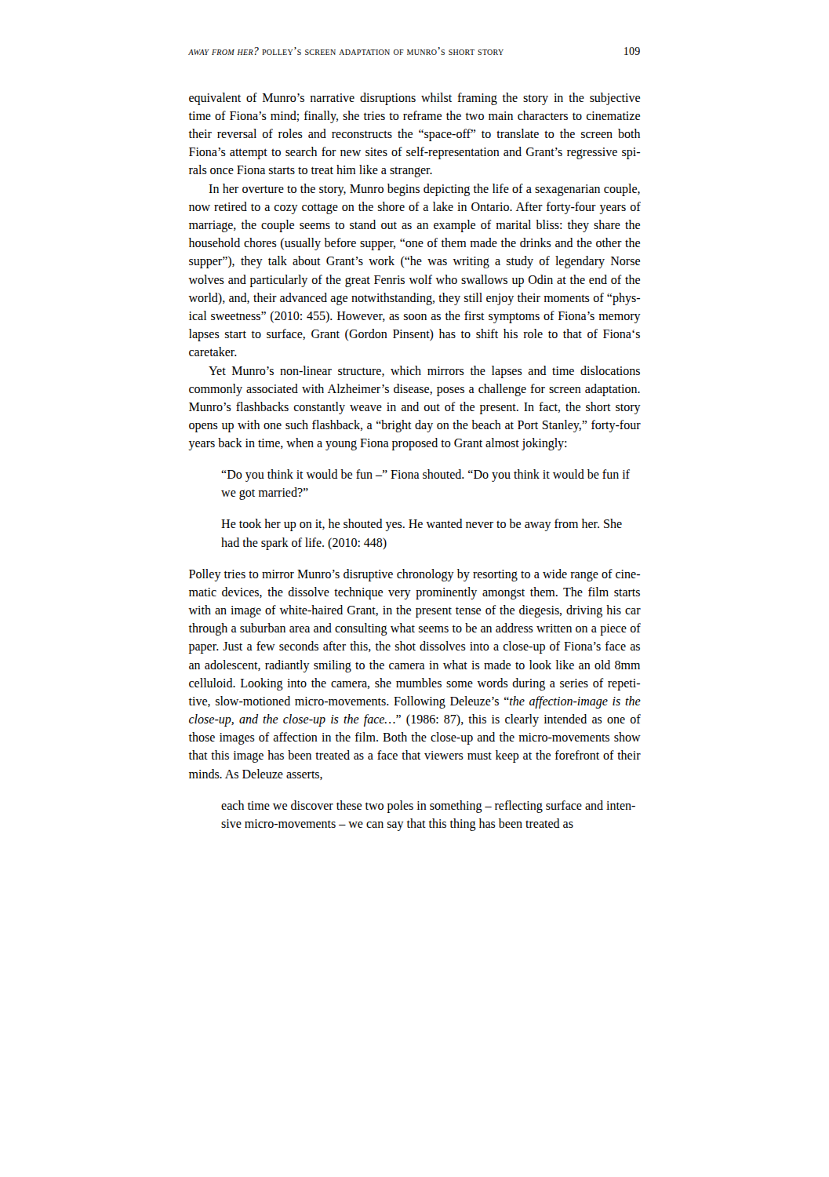Away from Her? Polley’s Screen Adaptation of Munro’s Short Story 109
equivalent of Munro’s narrative disruptions whilst framing the story in the subjective time of Fiona’s mind; finally, she tries to reframe the two main characters to cinematize their reversal of roles and reconstructs the “space-off” to translate to the screen both Fiona’s attempt to search for new sites of self-representation and Grant’s regressive spirals once Fiona starts to treat him like a stranger.
In her overture to the story, Munro begins depicting the life of a sexagenarian couple, now retired to a cozy cottage on the shore of a lake in Ontario. After forty-four years of marriage, the couple seems to stand out as an example of marital bliss: they share the household chores (usually before supper, “one of them made the drinks and the other the supper”), they talk about Grant’s work (“he was writing a study of legendary Norse wolves and particularly of the great Fenris wolf who swallows up Odin at the end of the world), and, their advanced age notwithstanding, they still enjoy their moments of “physical sweetness” (2010: 455). However, as soon as the first symptoms of Fiona’s memory lapses start to surface, Grant (Gordon Pinsent) has to shift his role to that of Fiona‘s caretaker.
Yet Munro’s non-linear structure, which mirrors the lapses and time dislocations commonly associated with Alzheimer’s disease, poses a challenge for screen adaptation. Munro’s flashbacks constantly weave in and out of the present. In fact, the short story opens up with one such flashback, a “bright day on the beach at Port Stanley,” forty-four years back in time, when a young Fiona proposed to Grant almost jokingly:
“Do you think it would be fun –” Fiona shouted. “Do you think it would be fun if we got married?”
He took her up on it, he shouted yes. He wanted never to be away from her. She had the spark of life. (2010: 448)
Polley tries to mirror Munro’s disruptive chronology by resorting to a wide range of cinematic devices, the dissolve technique very prominently amongst them. The film starts with an image of white-haired Grant, in the present tense of the diegesis, driving his car through a suburban area and consulting what seems to be an address written on a piece of paper. Just a few seconds after this, the shot dissolves into a close-up of Fiona’s face as an adolescent, radiantly smiling to the camera in what is made to look like an old 8mm celluloid. Looking into the camera, she mumbles some words during a series of repetitive, slow-motioned micro-movements. Following Deleuze’s “the affection-image is the close-up, and the close-up is the face…” (1986: 87), this is clearly intended as one of those images of affection in the film. Both the close-up and the micro-movements show that this image has been treated as a face that viewers must keep at the forefront of their minds. As Deleuze asserts,
each time we discover these two poles in something – reflecting surface and intensive micro-movements – we can say that this thing has been treated as